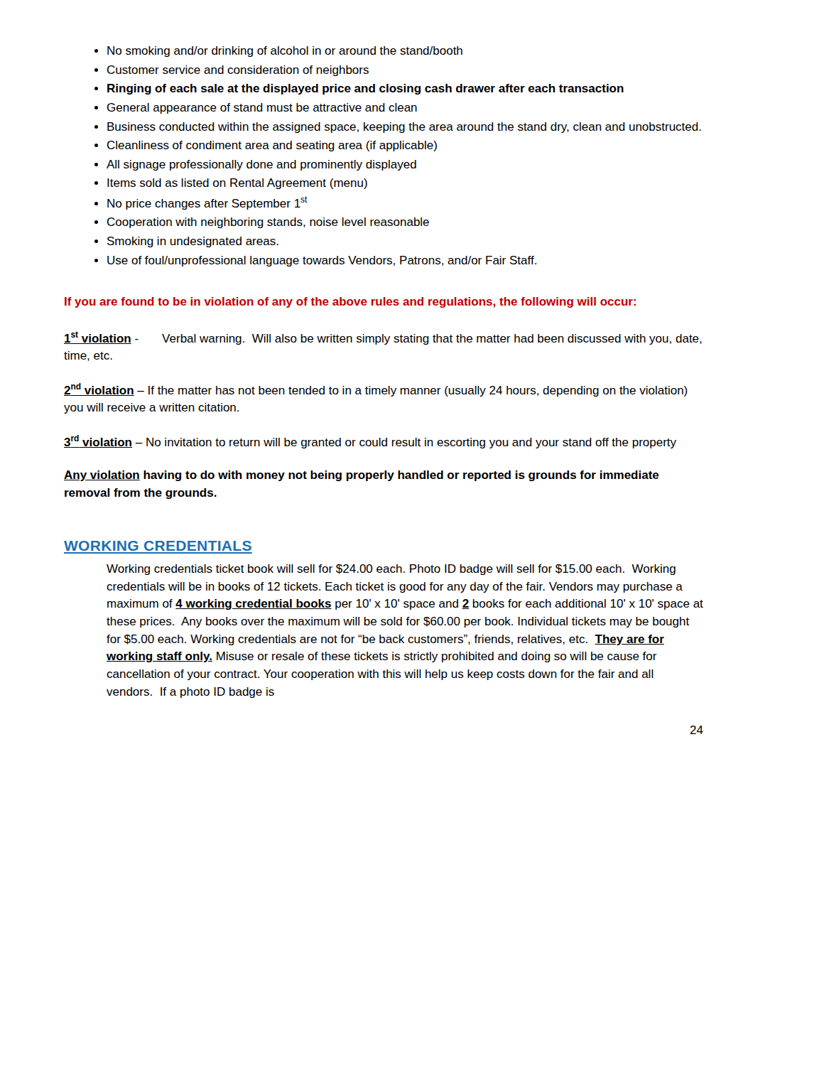No smoking and/or drinking of alcohol in or around the stand/booth
Customer service and consideration of neighbors
Ringing of each sale at the displayed price and closing cash drawer after each transaction
General appearance of stand must be attractive and clean
Business conducted within the assigned space, keeping the area around the stand dry, clean and unobstructed.
Cleanliness of condiment area and seating area (if applicable)
All signage professionally done and prominently displayed
Items sold as listed on Rental Agreement (menu)
No price changes after September 1st
Cooperation with neighboring stands, noise level reasonable
Smoking in undesignated areas.
Use of foul/unprofessional language towards Vendors, Patrons, and/or Fair Staff.
If you are found to be in violation of any of the above rules and regulations, the following will occur:
1st violation - Verbal warning. Will also be written simply stating that the matter had been discussed with you, date, time, etc.
2nd violation – If the matter has not been tended to in a timely manner (usually 24 hours, depending on the violation) you will receive a written citation.
3rd violation – No invitation to return will be granted or could result in escorting you and your stand off the property
Any violation having to do with money not being properly handled or reported is grounds for immediate removal from the grounds.
WORKING CREDENTIALS
Working credentials ticket book will sell for $24.00 each. Photo ID badge will sell for $15.00 each. Working credentials will be in books of 12 tickets. Each ticket is good for any day of the fair. Vendors may purchase a maximum of 4 working credential books per 10' x 10' space and 2 books for each additional 10' x 10' space at these prices. Any books over the maximum will be sold for $60.00 per book. Individual tickets may be bought for $5.00 each. Working credentials are not for “be back customers”, friends, relatives, etc. They are for working staff only. Misuse or resale of these tickets is strictly prohibited and doing so will be cause for cancellation of your contract. Your cooperation with this will help us keep costs down for the fair and all vendors. If a photo ID badge is
24